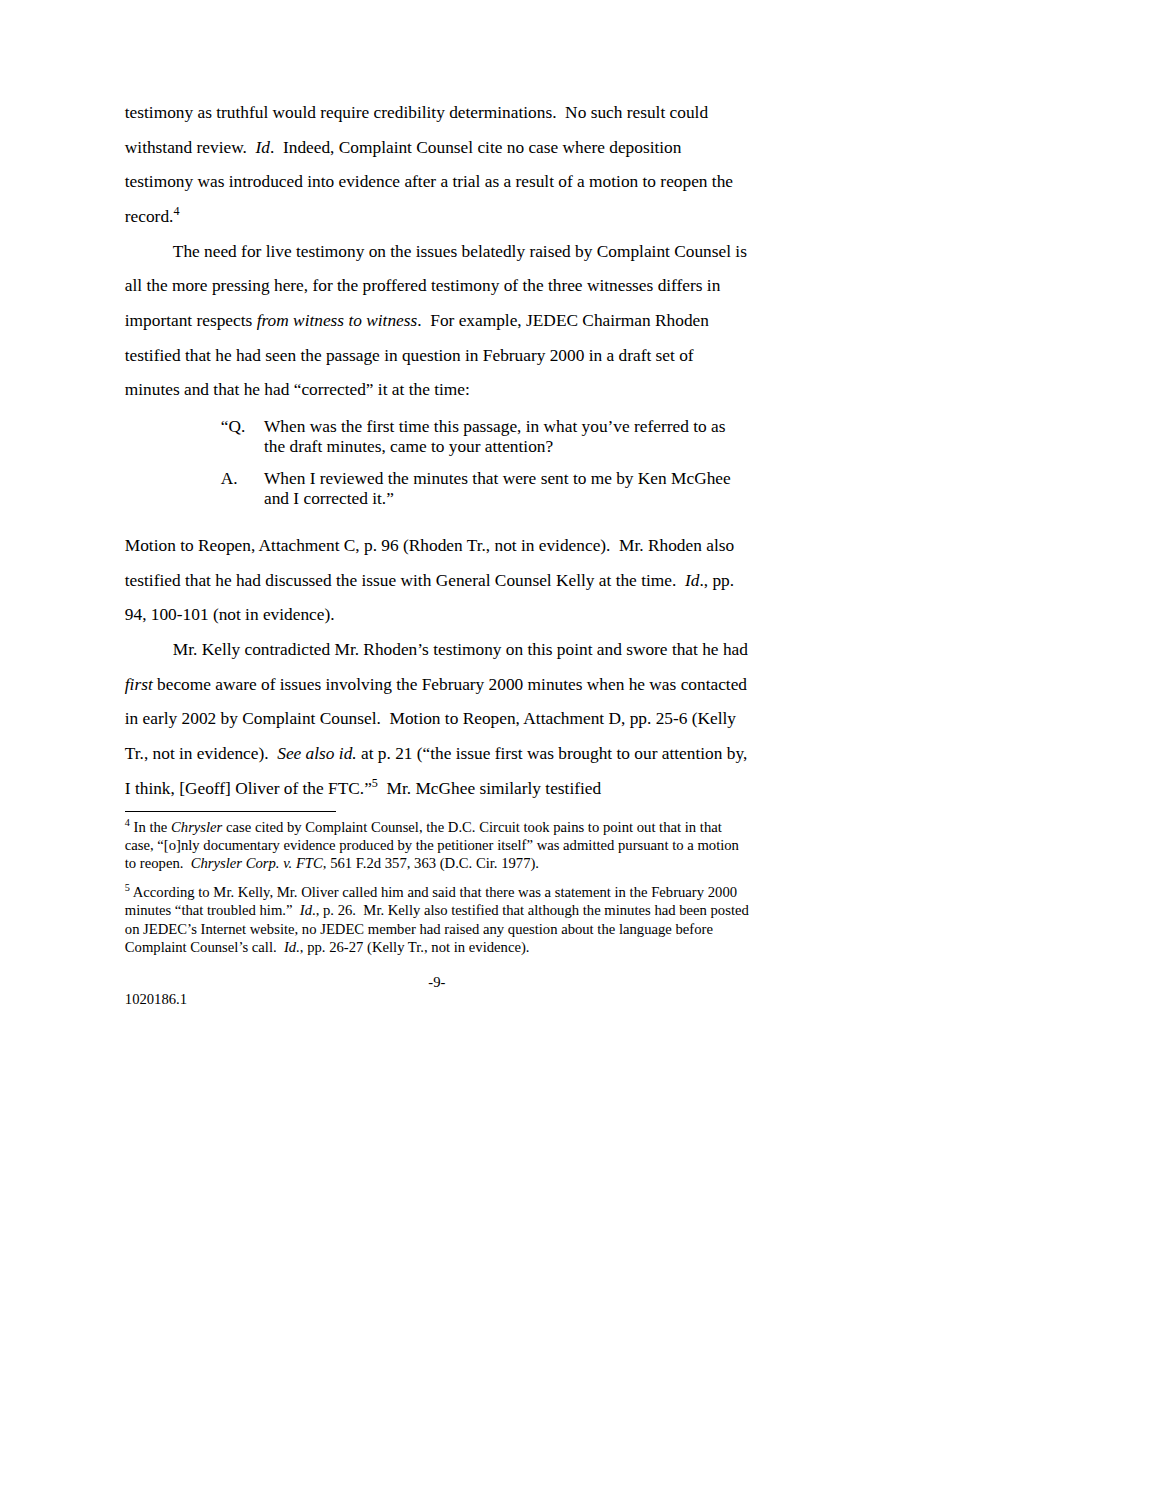testimony as truthful would require credibility determinations. No such result could withstand review. Id. Indeed, Complaint Counsel cite no case where deposition testimony was introduced into evidence after a trial as a result of a motion to reopen the record.4
The need for live testimony on the issues belatedly raised by Complaint Counsel is all the more pressing here, for the proffered testimony of the three witnesses differs in important respects from witness to witness. For example, JEDEC Chairman Rhoden testified that he had seen the passage in question in February 2000 in a draft set of minutes and that he had “corrected” it at the time:
| “Q. | When was the first time this passage, in what you’ve referred to as the draft minutes, came to your attention? |
| A. | When I reviewed the minutes that were sent to me by Ken McGhee and I corrected it.” |
Motion to Reopen, Attachment C, p. 96 (Rhoden Tr., not in evidence). Mr. Rhoden also testified that he had discussed the issue with General Counsel Kelly at the time. Id., pp. 94, 100-101 (not in evidence).
Mr. Kelly contradicted Mr. Rhoden’s testimony on this point and swore that he had first become aware of issues involving the February 2000 minutes when he was contacted in early 2002 by Complaint Counsel. Motion to Reopen, Attachment D, pp. 25-6 (Kelly Tr., not in evidence). See also id. at p. 21 (“the issue first was brought to our attention by, I think, [Geoff] Oliver of the FTC.”5 Mr. McGhee similarly testified
4 In the Chrysler case cited by Complaint Counsel, the D.C. Circuit took pains to point out that in that case, “[o]nly documentary evidence produced by the petitioner itself” was admitted pursuant to a motion to reopen. Chrysler Corp. v. FTC, 561 F.2d 357, 363 (D.C. Cir. 1977).
5 According to Mr. Kelly, Mr. Oliver called him and said that there was a statement in the February 2000 minutes “that troubled him.” Id., p. 26. Mr. Kelly also testified that although the minutes had been posted on JEDEC’s Internet website, no JEDEC member had raised any question about the language before Complaint Counsel’s call. Id., pp. 26-27 (Kelly Tr., not in evidence).
-9-
1020186.1